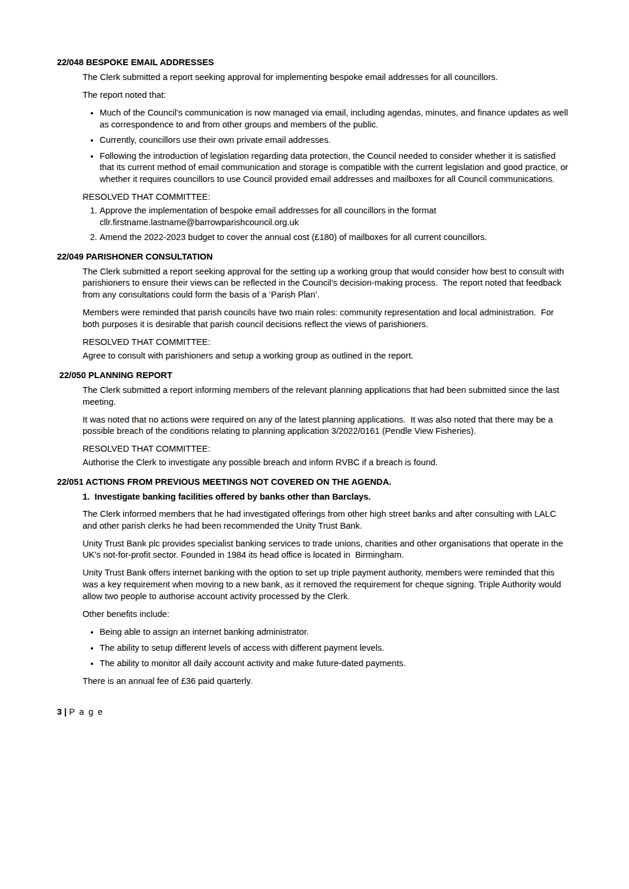22/048 BESPOKE EMAIL ADDRESSES
The Clerk submitted a report seeking approval for implementing bespoke email addresses for all councillors.
The report noted that:
Much of the Council’s communication is now managed via email, including agendas, minutes, and finance updates as well as correspondence to and from other groups and members of the public.
Currently, councillors use their own private email addresses.
Following the introduction of legislation regarding data protection, the Council needed to consider whether it is satisfied that its current method of email communication and storage is compatible with the current legislation and good practice, or whether it requires councillors to use Council provided email addresses and mailboxes for all Council communications.
RESOLVED THAT COMMITTEE:
Approve the implementation of bespoke email addresses for all councillors in the format cllr.firstname.lastname@barrowparishcouncil.org.uk
Amend the 2022-2023 budget to cover the annual cost (£180) of mailboxes for all current councillors.
22/049 PARISHONER CONSULTATION
The Clerk submitted a report seeking approval for the setting up a working group that would consider how best to consult with parishioners to ensure their views can be reflected in the Council’s decision-making process. The report noted that feedback from any consultations could form the basis of a ‘Parish Plan’.
Members were reminded that parish councils have two main roles: community representation and local administration. For both purposes it is desirable that parish council decisions reflect the views of parishioners.
RESOLVED THAT COMMITTEE:
Agree to consult with parishioners and setup a working group as outlined in the report.
22/050 PLANNING REPORT
The Clerk submitted a report informing members of the relevant planning applications that had been submitted since the last meeting.
It was noted that no actions were required on any of the latest planning applications. It was also noted that there may be a possible breach of the conditions relating to planning application 3/2022/0161 (Pendle View Fisheries).
RESOLVED THAT COMMITTEE:
Authorise the Clerk to investigate any possible breach and inform RVBC if a breach is found.
22/051 ACTIONS FROM PREVIOUS MEETINGS NOT COVERED ON THE AGENDA.
1. Investigate banking facilities offered by banks other than Barclays.
The Clerk informed members that he had investigated offerings from other high street banks and after consulting with LALC and other parish clerks he had been recommended the Unity Trust Bank.
Unity Trust Bank plc provides specialist banking services to trade unions, charities and other organisations that operate in the UK’s not-for-profit sector. Founded in 1984 its head office is located in Birmingham.
Unity Trust Bank offers internet banking with the option to set up triple payment authority, members were reminded that this was a key requirement when moving to a new bank, as it removed the requirement for cheque signing. Triple Authority would allow two people to authorise account activity processed by the Clerk.
Other benefits include:
Being able to assign an internet banking administrator.
The ability to setup different levels of access with different payment levels.
The ability to monitor all daily account activity and make future-dated payments.
There is an annual fee of £36 paid quarterly.
3 | P a g e